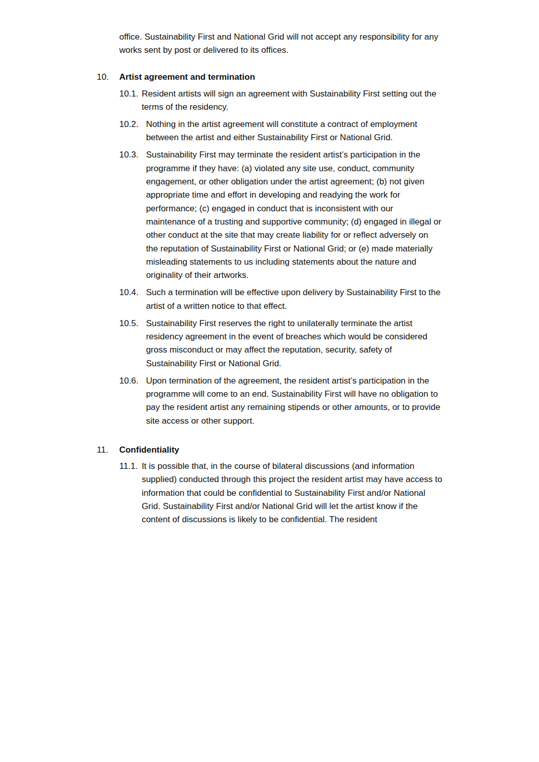office. Sustainability First and National Grid will not accept any responsibility for any works sent by post or delivered to its offices.
Artist agreement and termination
10.1. Resident artists will sign an agreement with Sustainability First setting out the terms of the residency.
10.2. Nothing in the artist agreement will constitute a contract of employment between the artist and either Sustainability First or National Grid.
10.3. Sustainability First may terminate the resident artist’s participation in the programme if they have: (a) violated any site use, conduct, community engagement, or other obligation under the artist agreement; (b) not given appropriate time and effort in developing and readying the work for performance; (c) engaged in conduct that is inconsistent with our maintenance of a trusting and supportive community; (d) engaged in illegal or other conduct at the site that may create liability for or reflect adversely on the reputation of Sustainability First or National Grid; or (e) made materially misleading statements to us including statements about the nature and originality of their artworks.
10.4. Such a termination will be effective upon delivery by Sustainability First to the artist of a written notice to that effect.
10.5. Sustainability First reserves the right to unilaterally terminate the artist residency agreement in the event of breaches which would be considered gross misconduct or may affect the reputation, security, safety of Sustainability First or National Grid.
10.6. Upon termination of the agreement, the resident artist’s participation in the programme will come to an end. Sustainability First will have no obligation to pay the resident artist any remaining stipends or other amounts, or to provide site access or other support.
Confidentiality
11.1. It is possible that, in the course of bilateral discussions (and information supplied) conducted through this project the resident artist may have access to information that could be confidential to Sustainability First and/or National Grid. Sustainability First and/or National Grid will let the artist know if the content of discussions is likely to be confidential. The resident